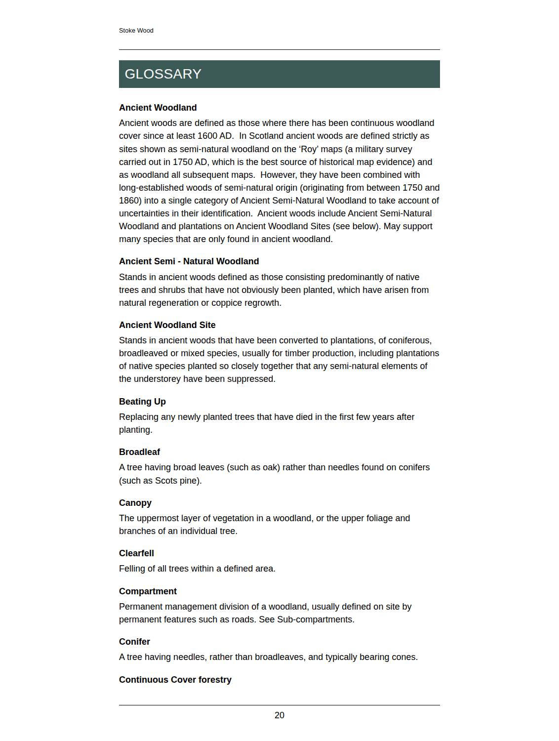Stoke Wood
GLOSSARY
Ancient Woodland
Ancient woods are defined as those where there has been continuous woodland cover since at least 1600 AD. In Scotland ancient woods are defined strictly as sites shown as semi-natural woodland on the ‘Roy’ maps (a military survey carried out in 1750 AD, which is the best source of historical map evidence) and as woodland all subsequent maps. However, they have been combined with long-established woods of semi-natural origin (originating from between 1750 and 1860) into a single category of Ancient Semi-Natural Woodland to take account of uncertainties in their identification. Ancient woods include Ancient Semi-Natural Woodland and plantations on Ancient Woodland Sites (see below). May support many species that are only found in ancient woodland.
Ancient Semi - Natural Woodland
Stands in ancient woods defined as those consisting predominantly of native trees and shrubs that have not obviously been planted, which have arisen from natural regeneration or coppice regrowth.
Ancient Woodland Site
Stands in ancient woods that have been converted to plantations, of coniferous, broadleaved or mixed species, usually for timber production, including plantations of native species planted so closely together that any semi-natural elements of the understorey have been suppressed.
Beating Up
Replacing any newly planted trees that have died in the first few years after planting.
Broadleaf
A tree having broad leaves (such as oak) rather than needles found on conifers (such as Scots pine).
Canopy
The uppermost layer of vegetation in a woodland, or the upper foliage and branches of an individual tree.
Clearfell
Felling of all trees within a defined area.
Compartment
Permanent management division of a woodland, usually defined on site by permanent features such as roads. See Sub-compartments.
Conifer
A tree having needles, rather than broadleaves, and typically bearing cones.
Continuous Cover forestry
20